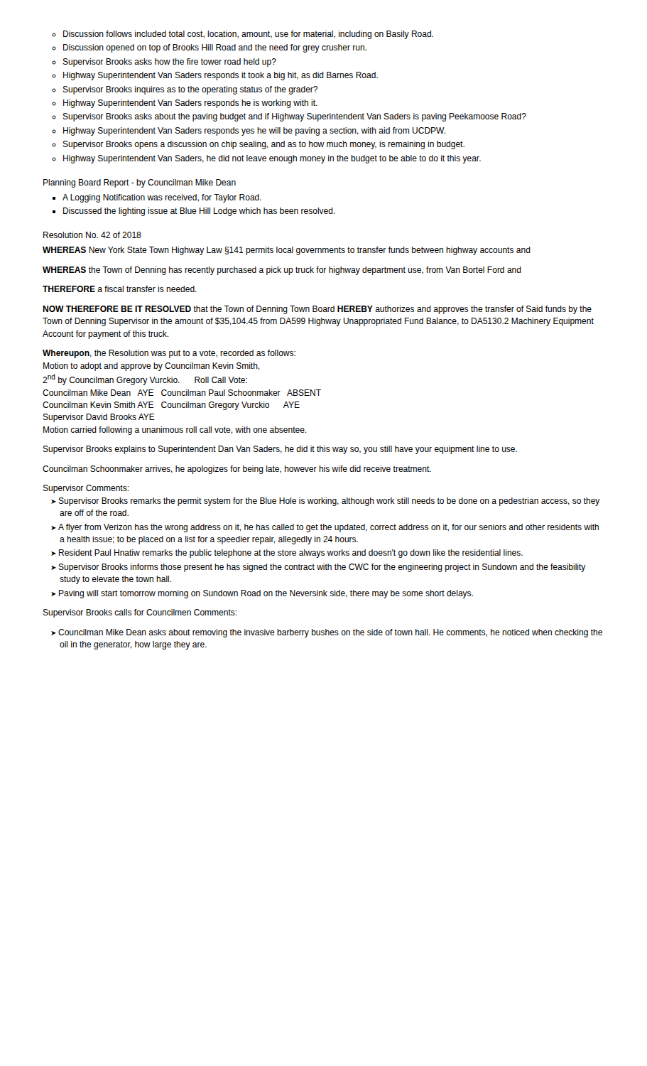Discussion follows included total cost, location, amount, use for material, including on Basily Road.
Discussion opened on top of Brooks Hill Road and the need for grey crusher run.
Supervisor Brooks asks how the fire tower road held up?
Highway Superintendent Van Saders responds it took a big hit, as did Barnes Road.
Supervisor Brooks inquires as to the operating status of the grader?
Highway Superintendent Van Saders responds he is working with it.
Supervisor Brooks asks about the paving budget and if Highway Superintendent Van Saders is paving Peekamoose Road?
Highway Superintendent Van Saders responds yes he will be paving a section, with aid from UCDPW.
Supervisor Brooks opens a discussion on chip sealing, and as to how much money, is remaining in budget.
Highway Superintendent Van Saders, he did not leave enough money in the budget to be able to do it this year.
Planning Board Report - by Councilman Mike Dean
A Logging Notification was received, for Taylor Road.
Discussed the lighting issue at Blue Hill Lodge which has been resolved.
Resolution No. 42 of 2018
WHEREAS New York State Town Highway Law §141 permits local governments to transfer funds between highway accounts and
WHEREAS the Town of Denning has recently purchased a pick up truck for highway department use, from Van Bortel Ford and
THEREFORE a fiscal transfer is needed.
NOW THEREFORE BE IT RESOLVED that the Town of Denning Town Board HEREBY authorizes and approves the transfer of Said funds by the Town of Denning Supervisor in the amount of $35,104.45 from DA599 Highway Unappropriated Fund Balance, to DA5130.2 Machinery Equipment Account for payment of this truck.
Whereupon, the Resolution was put to a vote, recorded as follows:
Motion to adopt and approve by Councilman Kevin Smith,
2nd by Councilman Gregory Vurckio. Roll Call Vote:
Councilman Mike Dean AYE Councilman Paul Schoonmaker ABSENT
Councilman Kevin Smith AYE Councilman Gregory Vurckio AYE
Supervisor David Brooks AYE
Motion carried following a unanimous roll call vote, with one absentee.
Supervisor Brooks explains to Superintendent Dan Van Saders, he did it this way so, you still have your equipment line to use.
Councilman Schoonmaker arrives, he apologizes for being late, however his wife did receive treatment.
Supervisor Comments:
Supervisor Brooks remarks the permit system for the Blue Hole is working, although work still needs to be done on a pedestrian access, so they are off of the road.
A flyer from Verizon has the wrong address on it, he has called to get the updated, correct address on it, for our seniors and other residents with a health issue; to be placed on a list for a speedier repair, allegedly in 24 hours.
Resident Paul Hnatiw remarks the public telephone at the store always works and doesn't go down like the residential lines.
Supervisor Brooks informs those present he has signed the contract with the CWC for the engineering project in Sundown and the feasibility study to elevate the town hall.
Paving will start tomorrow morning on Sundown Road on the Neversink side, there may be some short delays.
Supervisor Brooks calls for Councilmen Comments:
Councilman Mike Dean asks about removing the invasive barberry bushes on the side of town hall. He comments, he noticed when checking the oil in the generator, how large they are.